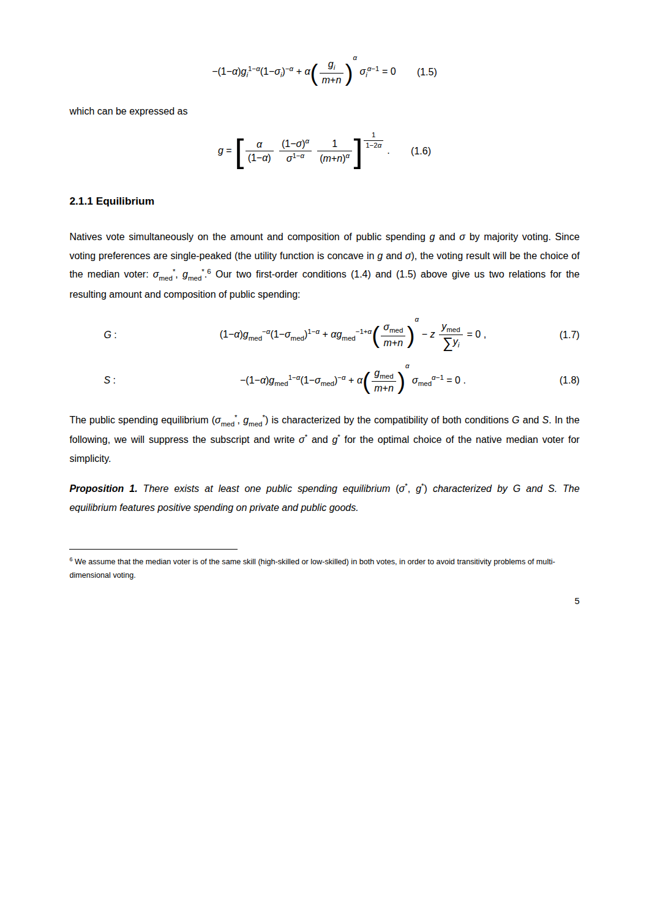−(1−α)gi1−α(1−σi)−α + α(gi m+n) α σiα−1 = 0
(1.5)
which can be expressed as
g = [α(1−α) (1−σ)α σ1−α 1(m+n)α] 11−2α .
(1.6)
2.1.1 Equilibrium
Natives vote simultaneously on the amount and composition of public spending g and σ by majority voting. Since voting preferences are single-peaked (the utility function is concave in g and σ), the voting result will be the choice of the median voter: σmed*, gmed*.6 Our two first-order conditions (1.4) and (1.5) above give us two relations for the resulting amount and composition of public spending:
G :
(1−α)gmed−α(1−σmed)1−α + αgmed−1+α(σmed m+n) α − z ymed∑yi = 0 ,
(1.7)
S :
−(1−α)gmed1−α(1−σmed)−α + α(gmed m+n) α σmedα−1 = 0 .
(1.8)
The public spending equilibrium (σmed*, gmed*) is characterized by the compatibility of both conditions G and S. In the following, we will suppress the subscript and write σ* and g* for the optimal choice of the native median voter for simplicity.
Proposition 1. There exists at least one public spending equilibrium (σ*, g*) characterized by G and S. The equilibrium features positive spending on private and public goods.
6 We assume that the median voter is of the same skill (high-skilled or low-skilled) in both votes, in order to avoid transitivity problems of multi-dimensional voting.
5